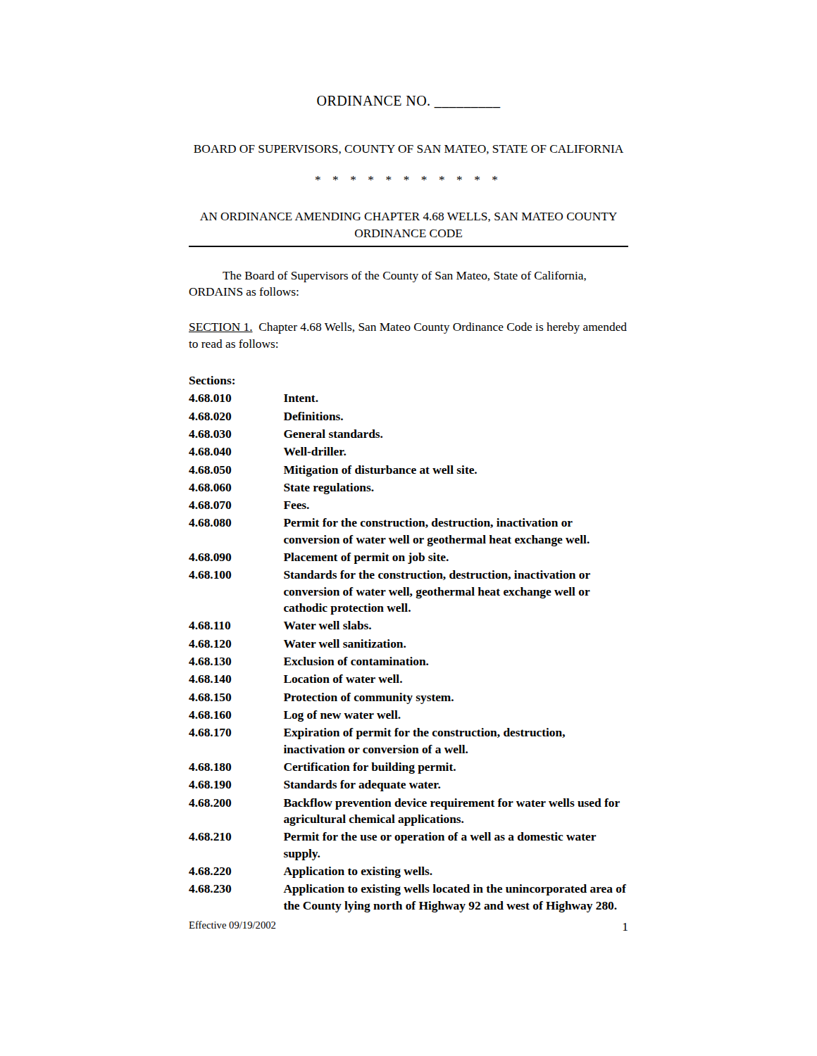ORDINANCE NO. _________
BOARD OF SUPERVISORS, COUNTY OF SAN MATEO, STATE OF CALIFORNIA
* * * * * * * * * * *
AN ORDINANCE AMENDING CHAPTER 4.68 WELLS, SAN MATEO COUNTY ORDINANCE CODE
The Board of Supervisors of the County of San Mateo, State of California, ORDAINS as follows:
SECTION 1. Chapter 4.68 Wells, San Mateo County Ordinance Code is hereby amended to read as follows:
Sections:
| 4.68.010 | Intent. |
| 4.68.020 | Definitions. |
| 4.68.030 | General standards. |
| 4.68.040 | Well-driller. |
| 4.68.050 | Mitigation of disturbance at well site. |
| 4.68.060 | State regulations. |
| 4.68.070 | Fees. |
| 4.68.080 | Permit for the construction, destruction, inactivation or conversion of water well or geothermal heat exchange well. |
| 4.68.090 | Placement of permit on job site. |
| 4.68.100 | Standards for the construction, destruction, inactivation or conversion of water well, geothermal heat exchange well or cathodic protection well. |
| 4.68.110 | Water well slabs. |
| 4.68.120 | Water well sanitization. |
| 4.68.130 | Exclusion of contamination. |
| 4.68.140 | Location of water well. |
| 4.68.150 | Protection of community system. |
| 4.68.160 | Log of new water well. |
| 4.68.170 | Expiration of permit for the construction, destruction, inactivation or conversion of a well. |
| 4.68.180 | Certification for building permit. |
| 4.68.190 | Standards for adequate water. |
| 4.68.200 | Backflow prevention device requirement for water wells used for agricultural chemical applications. |
| 4.68.210 | Permit for the use or operation of a well as a domestic water supply. |
| 4.68.220 | Application to existing wells. |
| 4.68.230 | Application to existing wells located in the unincorporated area of the County lying north of Highway 92 and west of Highway 280. |
Effective 09/19/2002 1